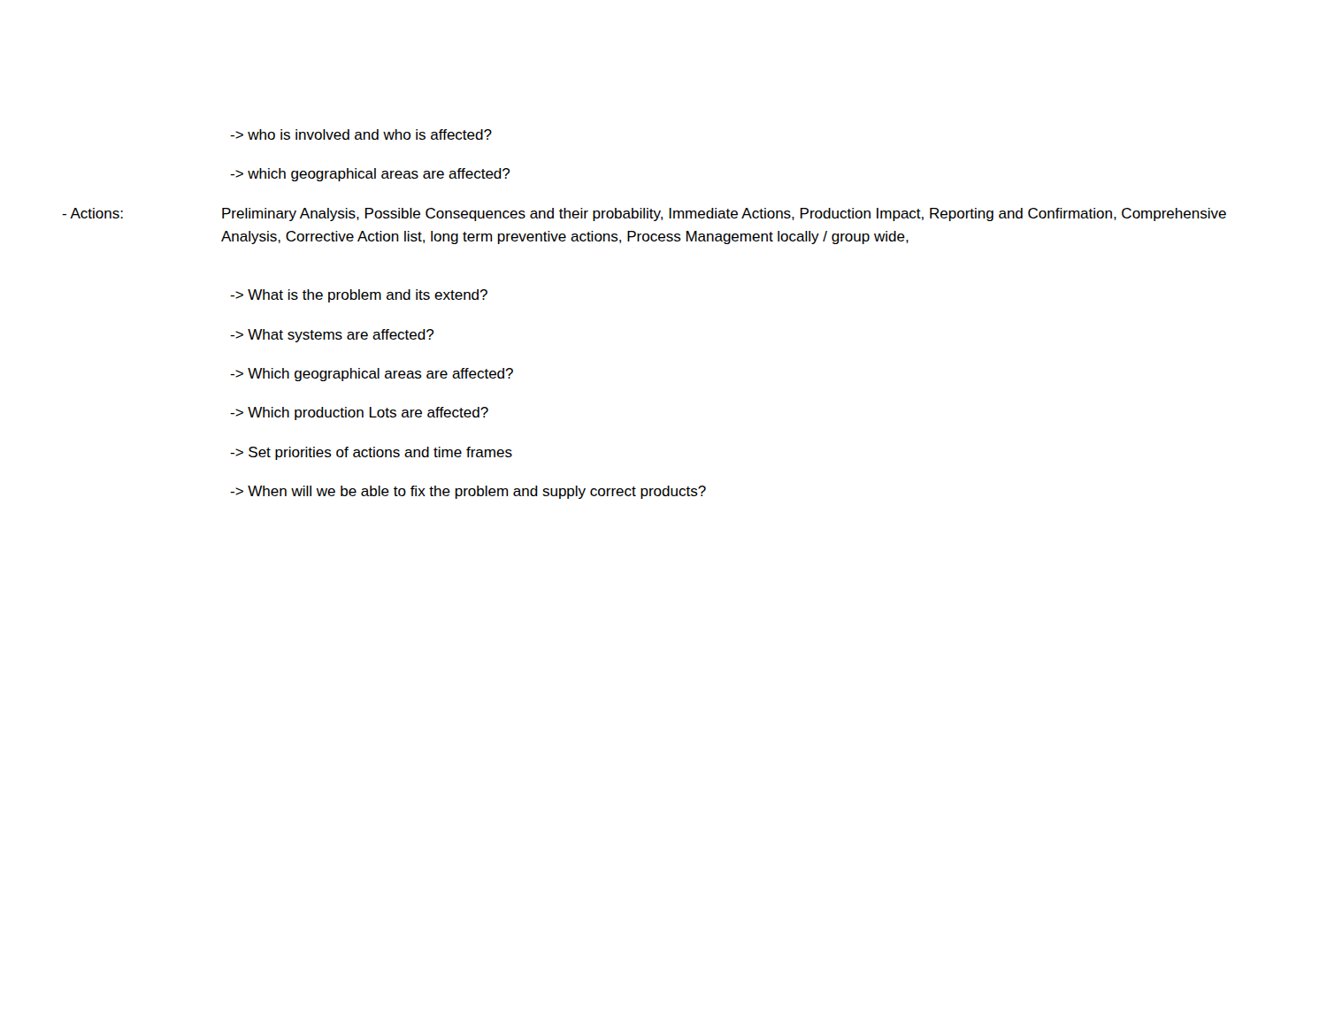-> who is involved and who is affected?
-> which geographical areas are affected?
- Actions:
Preliminary Analysis, Possible Consequences and their probability, Immediate Actions, Production Impact, Reporting and Confirmation, Comprehensive Analysis, Corrective Action list, long term preventive actions, Process Management locally / group wide,
-> What is the problem and its extend?
-> What systems are affected?
-> Which geographical areas are affected?
-> Which production Lots are affected?
-> Set priorities of actions and time frames
-> When will we be able to fix the problem and supply correct products?